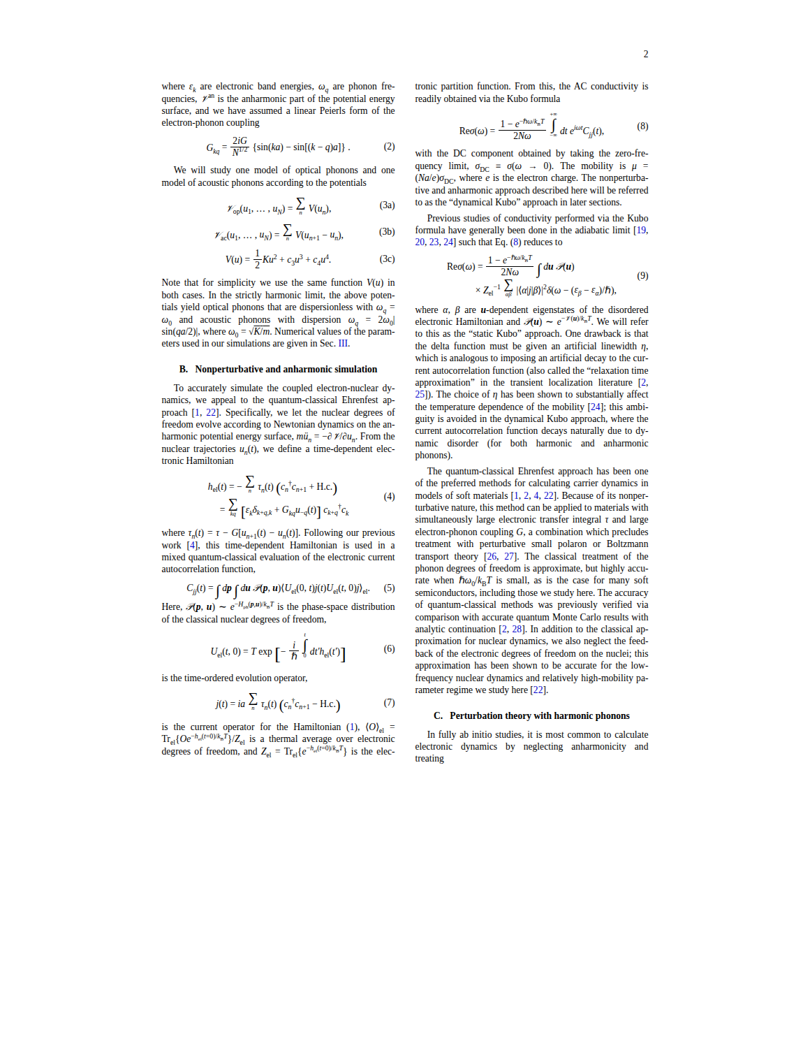2
where εk are electronic band energies, ωq are phonon frequencies, 𝒱an is the anharmonic part of the potential energy surface, and we have assumed a linear Peierls form of the electron-phonon coupling
Gkq = 2iG N1/2 {sin(ka) − sin[(k − q)a]} . (2)
We will study one model of optical phonons and one model of acoustic phonons according to the potentials
𝒱op(u1, … , uN) = ∑n V(un), (3a)
𝒱ac(u1, … , uN) = ∑n V(un+1 − un), (3b)
V(u) = 12 Ku2 + c3u3 + c4u4. (3c)
Note that for simplicity we use the same function V(u) in both cases. In the strictly harmonic limit, the above potentials yield optical phonons that are dispersionless with ωq = ω0 and acoustic phonons with dispersion ωq = 2ω0| sin(qa/2)|, where ω0 = √K/m. Numerical values of the parameters used in our simulations are given in Sec. III.
B. Nonperturbative and anharmonic simulation
To accurately simulate the coupled electron-nuclear dynamics, we appeal to the quantum-classical Ehrenfest approach [1, 22]. Specifically, we let the nuclear degrees of freedom evolve according to Newtonian dynamics on the anharmonic potential energy surface, mün = −∂𝒱/∂un. From the nuclear trajectories un(t), we define a time-dependent electronic Hamiltonian
hel(t) = − ∑n τn(t) (cn†cn+1 + H.c.) = ∑kq [εkδk+q,k + Gkqu−q(t)] ck+q†ck (4)
where τn(t) = τ − G[un+1(t) − un(t)]. Following our previous work [4], this time-dependent Hamiltonian is used in a mixed quantum-classical evaluation of the electronic current autocorrelation function,
Cjj(t) = ∫ dp ∫ du 𝒫(p, u)⟨Uel(0, t)j(t)Uel(t, 0)j⟩el. (5)
Here, 𝒫(p, u) ∼ e−Hph(p,u)/kBT is the phase-space distribution of the classical nuclear degrees of freedom,
Uel(t, 0) = T exp [− iℏ t∫0 dt′hel(t′)] (6)
is the time-ordered evolution operator,
j(t) = ia ∑n τn(t) (cn†cn+1 − H.c.) (7)
is the current operator for the Hamiltonian (1), ⟨O⟩el = Trel{Oe−hel(t=0)/kBT}/Zel is a thermal average over electronic degrees of freedom, and Zel = Trel{e−hel(t=0)/kBT} is the electronic partition function. From this, the AC conductivity is readily obtained via the Kubo formula
Reσ(ω) = 1 − e−ℏω/kBT 2Nω +∞∫−∞ dt eiωtCjj(t), (8)
with the DC component obtained by taking the zero-frequency limit, σDC ≡ σ(ω → 0). The mobility is μ = (Na/e)σDC, where e is the electron charge. The nonperturbative and anharmonic approach described here will be referred to as the “dynamical Kubo” approach in later sections.
Previous studies of conductivity performed via the Kubo formula have generally been done in the adiabatic limit [19, 20, 23, 24] such that Eq. (8) reduces to
Reσ(ω) = 1 − e−ℏω/kBT 2Nω ∫ du 𝒫(u) × Zel−1 ∑αβ |⟨α|j|β⟩|2δ(ω − (εβ − εα)/ℏ), (9)
where α, β are u-dependent eigenstates of the disordered electronic Hamiltonian and 𝒫(u) ∼ e−𝒱(u)/kBT. We will refer to this as the “static Kubo” approach. One drawback is that the delta function must be given an artificial linewidth η, which is analogous to imposing an artificial decay to the current autocorrelation function (also called the “relaxation time approximation” in the transient localization literature [2, 25]). The choice of η has been shown to substantially affect the temperature dependence of the mobility [24]; this ambiguity is avoided in the dynamical Kubo approach, where the current autocorrelation function decays naturally due to dynamic disorder (for both harmonic and anharmonic phonons).
The quantum-classical Ehrenfest approach has been one of the preferred methods for calculating carrier dynamics in models of soft materials [1, 2, 4, 22]. Because of its nonperturbative nature, this method can be applied to materials with simultaneously large electronic transfer integral τ and large electron-phonon coupling G, a combination which precludes treatment with perturbative small polaron or Boltzmann transport theory [26, 27]. The classical treatment of the phonon degrees of freedom is approximate, but highly accurate when ℏω0/kBT is small, as is the case for many soft semiconductors, including those we study here. The accuracy of quantum-classical methods was previously verified via comparison with accurate quantum Monte Carlo results with analytic continuation [2, 28]. In addition to the classical approximation for nuclear dynamics, we also neglect the feedback of the electronic degrees of freedom on the nuclei; this approximation has been shown to be accurate for the low-frequency nuclear dynamics and relatively high-mobility parameter regime we study here [22].
C. Perturbation theory with harmonic phonons
In fully ab initio studies, it is most common to calculate electronic dynamics by neglecting anharmonicity and treating